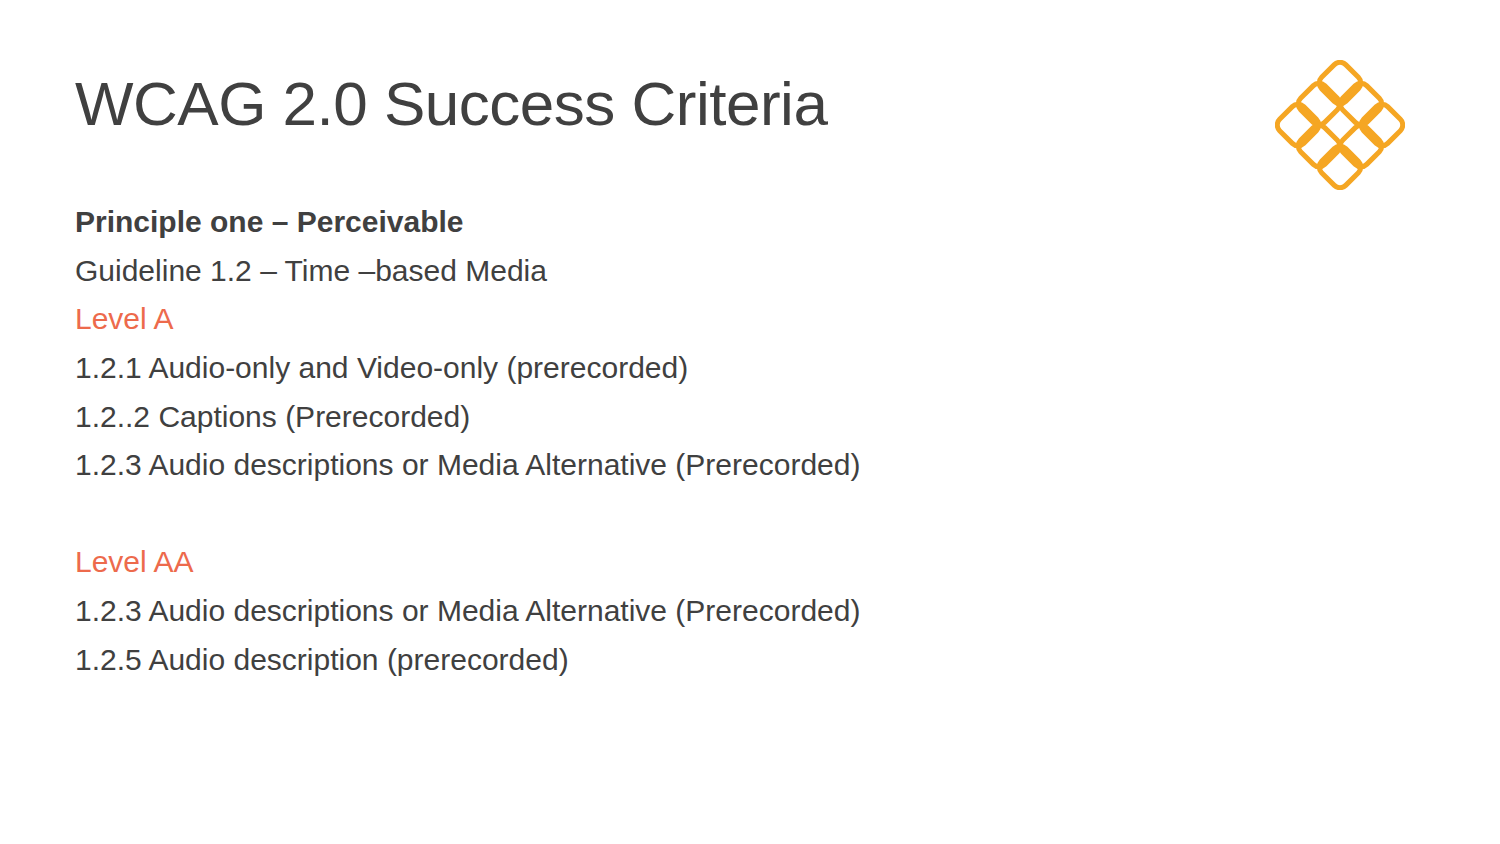WCAG 2.0 Success Criteria
Principle one – Perceivable
Guideline 1.2 – Time –based Media
Level A
1.2.1 Audio-only and Video-only (prerecorded)
1.2..2 Captions (Prerecorded)
1.2.3 Audio descriptions or Media Alternative (Prerecorded)
Level AA
1.2.3 Audio descriptions or Media Alternative (Prerecorded)
1.2.5 Audio description (prerecorded)